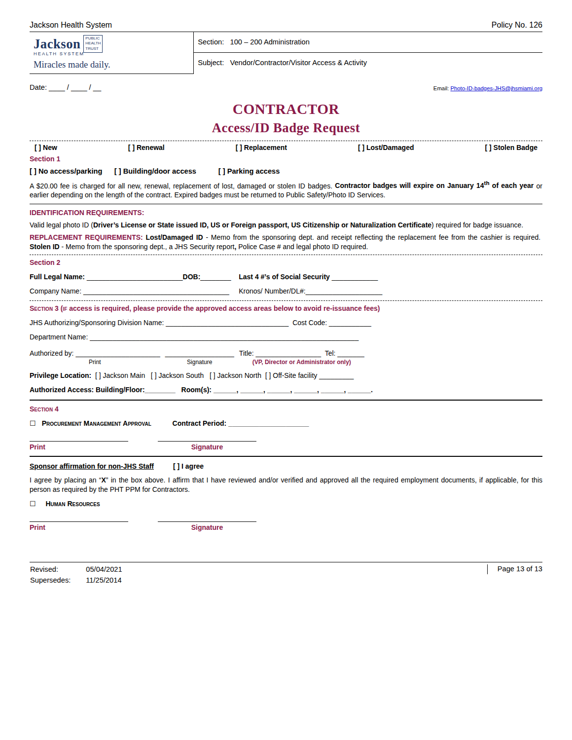Jackson Health System
Policy No. 126
| Jackson PUBLIC HEALTH TRUST HEALTH SYSTEM Miracles made daily. | Section: 100 – 200 Administration |
| Subject: Vendor/Contractor/Visitor Access & Activity |
Date: ____ / ____ / __
Email: Photo-ID-badges-JHS@jhsmiami.org
CONTRACTORAccess/ID Badge Request
[ ] New [ ] Renewal [ ] Replacement [ ] Lost/Damaged [ ] Stolen Badge
Section 1
[ ] No access/parking [ ] Building/door access [ ] Parking access
A $20.00 fee is charged for all new, renewal, replacement of lost, damaged or stolen ID badges. Contractor badges will expire on January 14th of each year or earlier depending on the length of the contract. Expired badges must be returned to Public Safety/Photo ID Services.
IDENTIFICATION REQUIREMENTS:
Valid legal photo ID (Driver’s License or State issued ID, US or Foreign passport, US Citizenship or Naturalization Certificate) required for badge issuance.
REPLACEMENT REQUIREMENTS: Lost/Damaged ID - Memo from the sponsoring dept. and receipt reflecting the replacement fee from the cashier is required. Stolen ID - Memo from the sponsoring dept., a JHS Security report, Police Case # and legal photo ID required.
Section 2
Full Legal Name: _________________________DOB:________ Last 4 #’s of Social Security ____________
Company Name: ______________________________________ Kronos/ Number/DL#:____________________
Section 3 (if access is required, please provide the approved access areas below to avoid re-issuance fees)
JHS Authorizing/Sponsoring Division Name: ________________________________ Cost Code: ___________
Department Name: ______________________________________________________________________
Authorized by: ______________________
Print
__________________
Signature
Title: _________________ Tel: _______
(VP, Director or Administrator only)
Privilege Location: [ ] Jackson Main [ ] Jackson South [ ] Jackson North [ ] Off-Site facility _________
Authorized Access: Building/Floor:________ Room(s): ______, ______, ______, ______, ______, ______.
Section 4
☐ Procurement Management Approval Contract Period: _____________________
Print
Signature
Sponsor affirmation for non-JHS Staff [ ] I agree
I agree by placing an “X” in the box above. I affirm that I have reviewed and/or verified and approved all the required employment documents, if applicable, for this person as required by the PHT PPM for Contractors.
☐ Human Resources
Print
Signature
| Revised: | 05/04/2021 |
| Supersedes: | 11/25/2014 |
Page 13 of 13